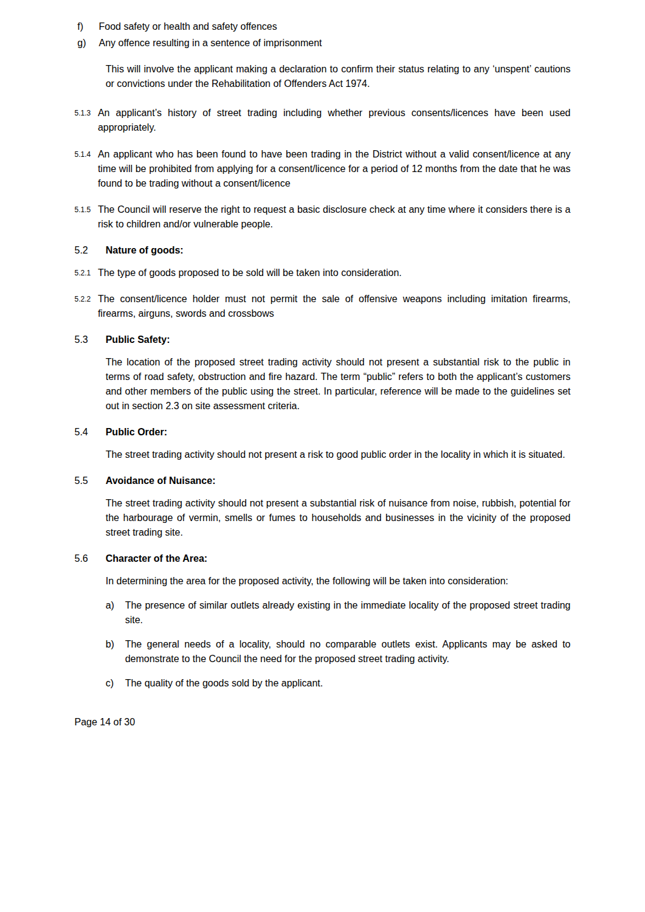f) Food safety or health and safety offences
g) Any offence resulting in a sentence of imprisonment
This will involve the applicant making a declaration to confirm their status relating to any ‘unspent’ cautions or convictions under the Rehabilitation of Offenders Act 1974.
5.1.3
An applicant’s history of street trading including whether previous consents/licences have been used appropriately.
5.1.4
An applicant who has been found to have been trading in the District without a valid consent/licence at any time will be prohibited from applying for a consent/licence for a period of 12 months from the date that he was found to be trading without a consent/licence
5.1.5
The Council will reserve the right to request a basic disclosure check at any time where it considers there is a risk to children and/or vulnerable people.
5.2
Nature of goods:
5.2.1
The type of goods proposed to be sold will be taken into consideration.
5.2.2
The consent/licence holder must not permit the sale of offensive weapons including imitation firearms, firearms, airguns, swords and crossbows
5.3
Public Safety:
The location of the proposed street trading activity should not present a substantial risk to the public in terms of road safety, obstruction and fire hazard. The term “public” refers to both the applicant’s customers and other members of the public using the street. In particular, reference will be made to the guidelines set out in section 2.3 on site assessment criteria.
5.4
Public Order:
The street trading activity should not present a risk to good public order in the locality in which it is situated.
5.5
Avoidance of Nuisance:
The street trading activity should not present a substantial risk of nuisance from noise, rubbish, potential for the harbourage of vermin, smells or fumes to households and businesses in the vicinity of the proposed street trading site.
5.6
Character of the Area:
In determining the area for the proposed activity, the following will be taken into consideration:
a) The presence of similar outlets already existing in the immediate locality of the proposed street trading site.
b) The general needs of a locality, should no comparable outlets exist. Applicants may be asked to demonstrate to the Council the need for the proposed street trading activity.
c) The quality of the goods sold by the applicant.
Page 14 of 30